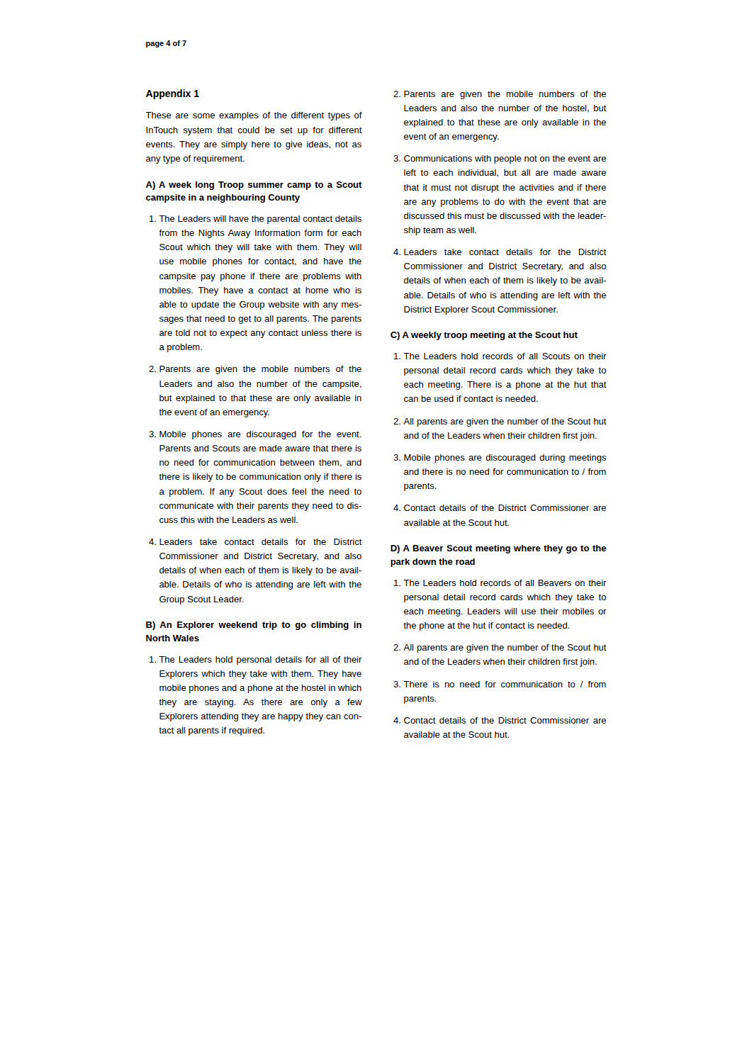page 4 of 7
Appendix 1
These are some examples of the different types of InTouch system that could be set up for different events. They are simply here to give ideas, not as any type of requirement.
A) A week long Troop summer camp to a Scout campsite in a neighbouring County
The Leaders will have the parental contact details from the Nights Away Information form for each Scout which they will take with them. They will use mobile phones for contact, and have the campsite pay phone if there are problems with mobiles. They have a contact at home who is able to update the Group website with any messages that need to get to all parents. The parents are told not to expect any contact unless there is a problem.
Parents are given the mobile numbers of the Leaders and also the number of the campsite, but explained to that these are only available in the event of an emergency.
Mobile phones are discouraged for the event. Parents and Scouts are made aware that there is no need for communication between them, and there is likely to be communication only if there is a problem. If any Scout does feel the need to communicate with their parents they need to discuss this with the Leaders as well.
Leaders take contact details for the District Commissioner and District Secretary, and also details of when each of them is likely to be available. Details of who is attending are left with the Group Scout Leader.
B) An Explorer weekend trip to go climbing in North Wales
The Leaders hold personal details for all of their Explorers which they take with them. They have mobile phones and a phone at the hostel in which they are staying. As there are only a few Explorers attending they are happy they can contact all parents if required.
Parents are given the mobile numbers of the Leaders and also the number of the hostel, but explained to that these are only available in the event of an emergency.
Communications with people not on the event are left to each individual, but all are made aware that it must not disrupt the activities and if there are any problems to do with the event that are discussed this must be discussed with the leadership team as well.
Leaders take contact details for the District Commissioner and District Secretary, and also details of when each of them is likely to be available. Details of who is attending are left with the District Explorer Scout Commissioner.
C) A weekly troop meeting at the Scout hut
The Leaders hold records of all Scouts on their personal detail record cards which they take to each meeting. There is a phone at the hut that can be used if contact is needed.
All parents are given the number of the Scout hut and of the Leaders when their children first join.
Mobile phones are discouraged during meetings and there is no need for communication to / from parents.
Contact details of the District Commissioner are available at the Scout hut.
D) A Beaver Scout meeting where they go to the park down the road
The Leaders hold records of all Beavers on their personal detail record cards which they take to each meeting. Leaders will use their mobiles or the phone at the hut if contact is needed.
All parents are given the number of the Scout hut and of the Leaders when their children first join.
There is no need for communication to / from parents.
Contact details of the District Commissioner are available at the Scout hut.